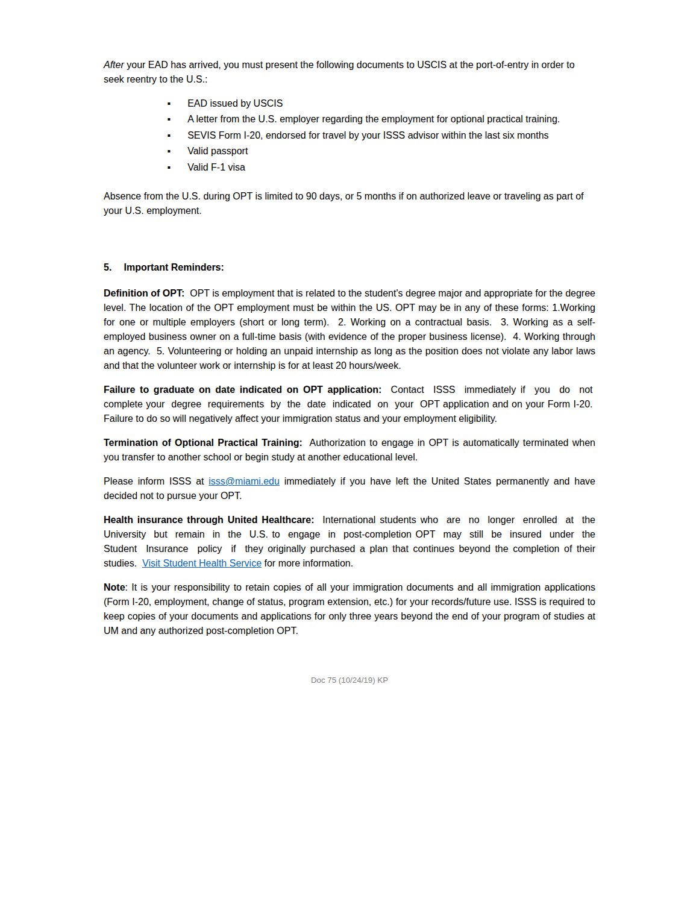After your EAD has arrived, you must present the following documents to USCIS at the port-of-entry in order to seek reentry to the U.S.:
EAD issued by USCIS
A letter from the U.S. employer regarding the employment for optional practical training.
SEVIS Form I-20, endorsed for travel by your ISSS advisor within the last six months
Valid passport
Valid F-1 visa
Absence from the U.S. during OPT is limited to 90 days, or 5 months if on authorized leave or traveling as part of your U.S. employment.
5. Important Reminders:
Definition of OPT: OPT is employment that is related to the student's degree major and appropriate for the degree level. The location of the OPT employment must be within the US. OPT may be in any of these forms: 1.Working for one or multiple employers (short or long term). 2. Working on a contractual basis. 3. Working as a self-employed business owner on a full-time basis (with evidence of the proper business license). 4. Working through an agency. 5. Volunteering or holding an unpaid internship as long as the position does not violate any labor laws and that the volunteer work or internship is for at least 20 hours/week.
Failure to graduate on date indicated on OPT application: Contact ISSS immediately if you do not complete your degree requirements by the date indicated on your OPT application and on your Form I-20. Failure to do so will negatively affect your immigration status and your employment eligibility.
Termination of Optional Practical Training: Authorization to engage in OPT is automatically terminated when you transfer to another school or begin study at another educational level.
Please inform ISSS at isss@miami.edu immediately if you have left the United States permanently and have decided not to pursue your OPT.
Health insurance through United Healthcare: International students who are no longer enrolled at the University but remain in the U.S. to engage in post-completion OPT may still be insured under the Student Insurance policy if they originally purchased a plan that continues beyond the completion of their studies. Visit Student Health Service for more information.
Note: It is your responsibility to retain copies of all your immigration documents and all immigration applications (Form I-20, employment, change of status, program extension, etc.) for your records/future use. ISSS is required to keep copies of your documents and applications for only three years beyond the end of your program of studies at UM and any authorized post-completion OPT.
Doc 75 (10/24/19) KP